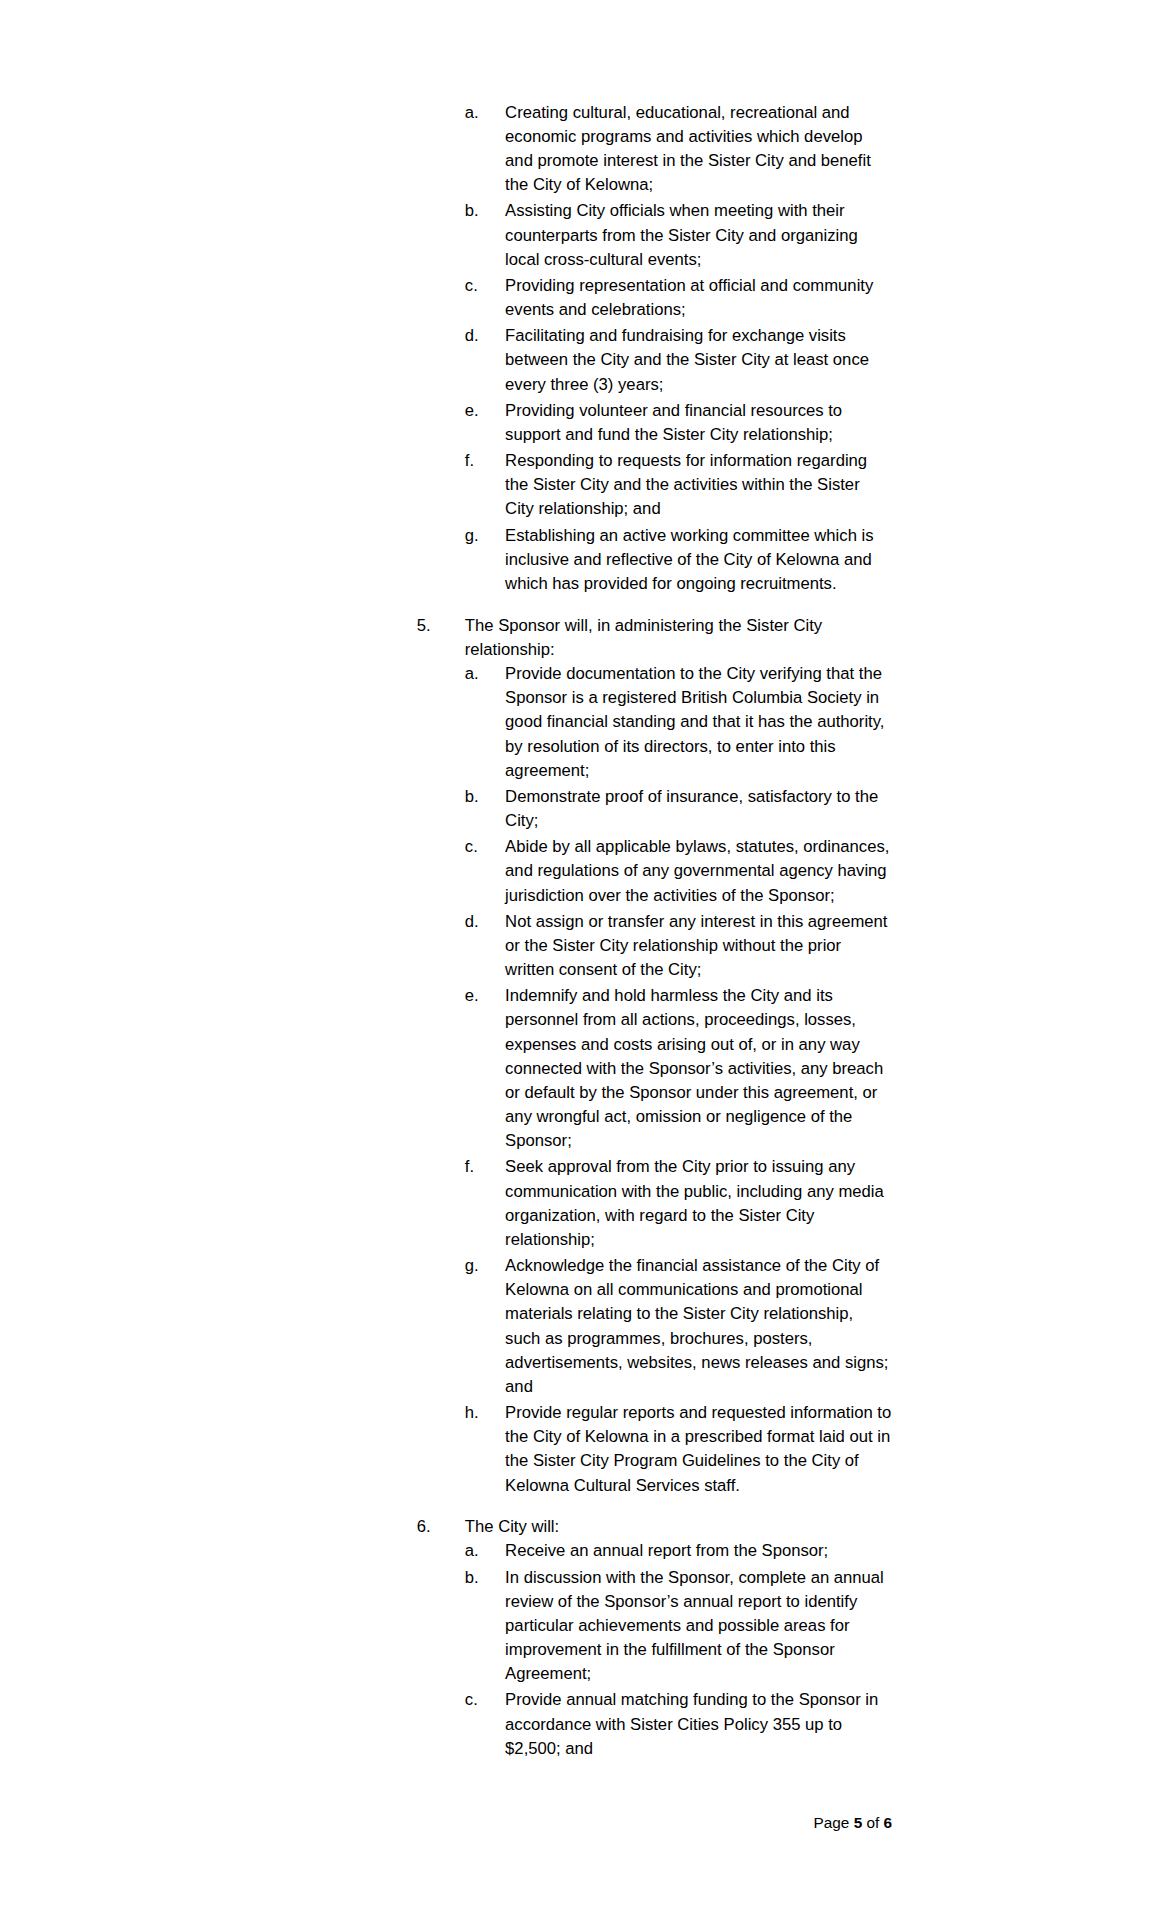a. Creating cultural, educational, recreational and economic programs and activities which develop and promote interest in the Sister City and benefit the City of Kelowna;
b. Assisting City officials when meeting with their counterparts from the Sister City and organizing local cross-cultural events;
c. Providing representation at official and community events and celebrations;
d. Facilitating and fundraising for exchange visits between the City and the Sister City at least once every three (3) years;
e. Providing volunteer and financial resources to support and fund the Sister City relationship;
f. Responding to requests for information regarding the Sister City and the activities within the Sister City relationship; and
g. Establishing an active working committee which is inclusive and reflective of the City of Kelowna and which has provided for ongoing recruitments.
5. The Sponsor will, in administering the Sister City relationship:
a. Provide documentation to the City verifying that the Sponsor is a registered British Columbia Society in good financial standing and that it has the authority, by resolution of its directors, to enter into this agreement;
b. Demonstrate proof of insurance, satisfactory to the City;
c. Abide by all applicable bylaws, statutes, ordinances, and regulations of any governmental agency having jurisdiction over the activities of the Sponsor;
d. Not assign or transfer any interest in this agreement or the Sister City relationship without the prior written consent of the City;
e. Indemnify and hold harmless the City and its personnel from all actions, proceedings, losses, expenses and costs arising out of, or in any way connected with the Sponsor’s activities, any breach or default by the Sponsor under this agreement, or any wrongful act, omission or negligence of the Sponsor;
f. Seek approval from the City prior to issuing any communication with the public, including any media organization, with regard to the Sister City relationship;
g. Acknowledge the financial assistance of the City of Kelowna on all communications and promotional materials relating to the Sister City relationship, such as programmes, brochures, posters, advertisements, websites, news releases and signs; and
h. Provide regular reports and requested information to the City of Kelowna in a prescribed format laid out in the Sister City Program Guidelines to the City of Kelowna Cultural Services staff.
6. The City will:
a. Receive an annual report from the Sponsor;
b. In discussion with the Sponsor, complete an annual review of the Sponsor’s annual report to identify particular achievements and possible areas for improvement in the fulfillment of the Sponsor Agreement;
c. Provide annual matching funding to the Sponsor in accordance with Sister Cities Policy 355 up to $2,500; and
Page 5 of 6